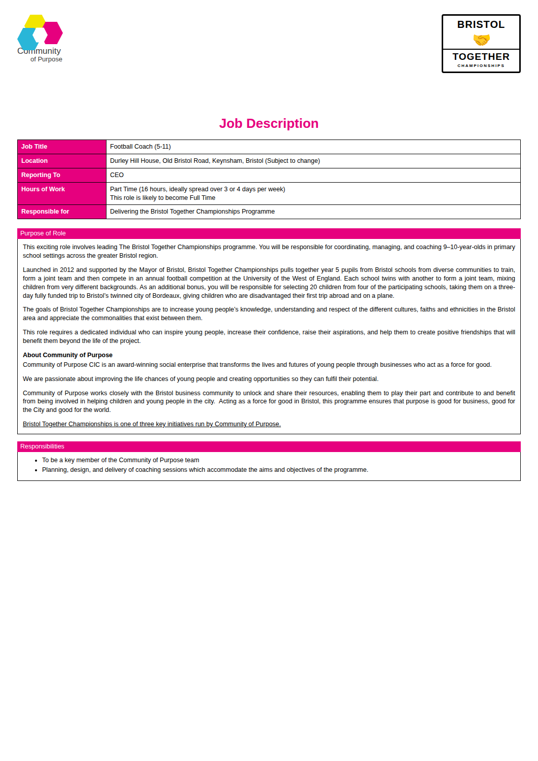Communityof Purpose
BRISTOL
🤝
TOGETHER
CHAMPIONSHIPS
Job Description
| Job Title | Football Coach (5-11) |
| Location | Durley Hill House, Old Bristol Road, Keynsham, Bristol (Subject to change) |
| Reporting To | CEO |
| Hours of Work | Part Time (16 hours, ideally spread over 3 or 4 days per week) This role is likely to become Full Time |
| Responsible for | Delivering the Bristol Together Championships Programme |
Purpose of Role
This exciting role involves leading The Bristol Together Championships programme. You will be responsible for coordinating, managing, and coaching 9–10-year-olds in primary school settings across the greater Bristol region.
Launched in 2012 and supported by the Mayor of Bristol, Bristol Together Championships pulls together year 5 pupils from Bristol schools from diverse communities to train, form a joint team and then compete in an annual football competition at the University of the West of England. Each school twins with another to form a joint team, mixing children from very different backgrounds. As an additional bonus, you will be responsible for selecting 20 children from four of the participating schools, taking them on a three-day fully funded trip to Bristol’s twinned city of Bordeaux, giving children who are disadvantaged their first trip abroad and on a plane.
The goals of Bristol Together Championships are to increase young people’s knowledge, understanding and respect of the different cultures, faiths and ethnicities in the Bristol area and appreciate the commonalities that exist between them.
This role requires a dedicated individual who can inspire young people, increase their confidence, raise their aspirations, and help them to create positive friendships that will benefit them beyond the life of the project.
About Community of Purpose
Community of Purpose CIC is an award-winning social enterprise that transforms the lives and futures of young people through businesses who act as a force for good.
We are passionate about improving the life chances of young people and creating opportunities so they can fulfil their potential.
Community of Purpose works closely with the Bristol business community to unlock and share their resources, enabling them to play their part and contribute to and benefit from being involved in helping children and young people in the city. Acting as a force for good in Bristol, this programme ensures that purpose is good for business, good for the City and good for the world.
Bristol Together Championships is one of three key initiatives run by Community of Purpose.
Responsibilities
To be a key member of the Community of Purpose team
Planning, design, and delivery of coaching sessions which accommodate the aims and objectives of the programme.